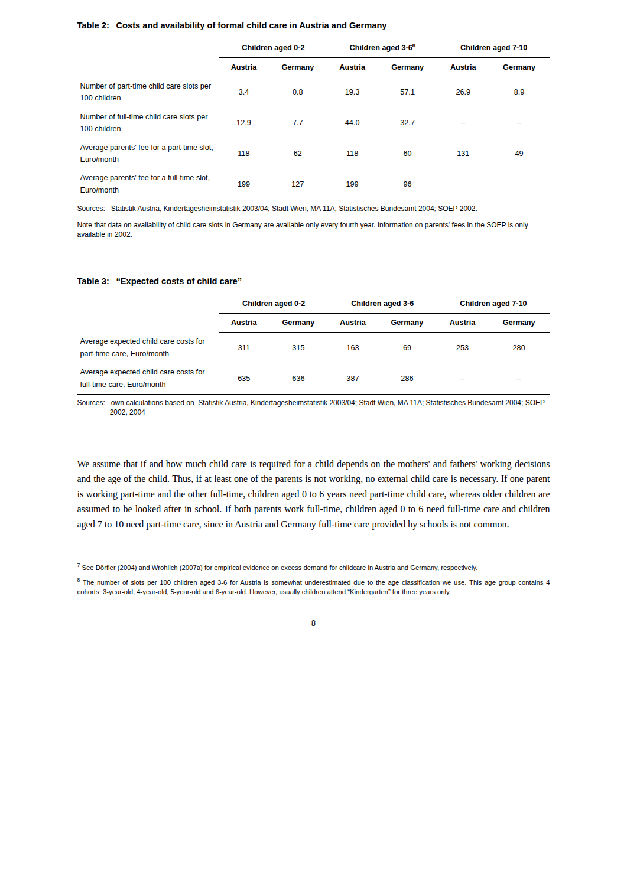Table 2: Costs and availability of formal child care in Austria and Germany
| | Children aged 0-2 | Children aged 3-6 8 | Children aged 7-10 |
| --- | --- | --- | --- |
| | Austria | Germany | Austria | Germany | Austria | Germany |
| Number of part-time child care slots per 100 children | 3.4 | 0.8 | 19.3 | 57.1 | 26.9 | 8.9 |
| Number of full-time child care slots per 100 children | 12.9 | 7.7 | 44.0 | 32.7 | -- | -- |
| Average parents' fee for a part-time slot, Euro/month | 118 | 62 | 118 | 60 | 131 | 49 |
| Average parents' fee for a full-time slot, Euro/month | 199 | 127 | 199 | 96 | | |
Sources: Statistik Austria, Kindertagesheimstatistik 2003/04; Stadt Wien, MA 11A; Statistisches Bundesamt 2004; SOEP 2002.
Note that data on availability of child care slots in Germany are available only every fourth year. Information on parents' fees in the SOEP is only available in 2002.
Table 3:“Expected costs of child care”
| | Children aged 0-2 | Children aged 3-6 | Children aged 7-10 |
| --- | --- | --- | --- |
| | Austria | Germany | Austria | Germany | Austria | Germany |
| Average expected child care costs for part-time care, Euro/month | 311 | 315 | 163 | 69 | 253 | 280 |
| Average expected child care costs for full-time care, Euro/month | 635 | 636 | 387 | 286 | -- | -- |
Sources: own calculations based on Statistik Austria, Kindertagesheimstatistik 2003/04; Stadt Wien, MA 11A; Statistisches Bundesamt 2004; SOEP 2002, 2004
We assume that if and how much child care is required for a child depends on the mothers' and fathers' working decisions and the age of the child. Thus, if at least one of the parents is not working, no external child care is necessary. If one parent is working part-time and the other full-time, children aged 0 to 6 years need part-time child care, whereas older children are assumed to be looked after in school. If both parents work full-time, children aged 0 to 6 need full-time care and children aged 7 to 10 need part-time care, since in Austria and Germany full-time care provided by schools is not common.
7 See Dörfler (2004) and Wrohlich (2007a) for empirical evidence on excess demand for childcare in Austria and Germany, respectively.
8 The number of slots per 100 children aged 3-6 for Austria is somewhat underestimated due to the age classification we use. This age group contains 4 cohorts: 3-year-old, 4-year-old, 5-year-old and 6-year-old. However, usually children attend “Kindergarten” for three years only.
8